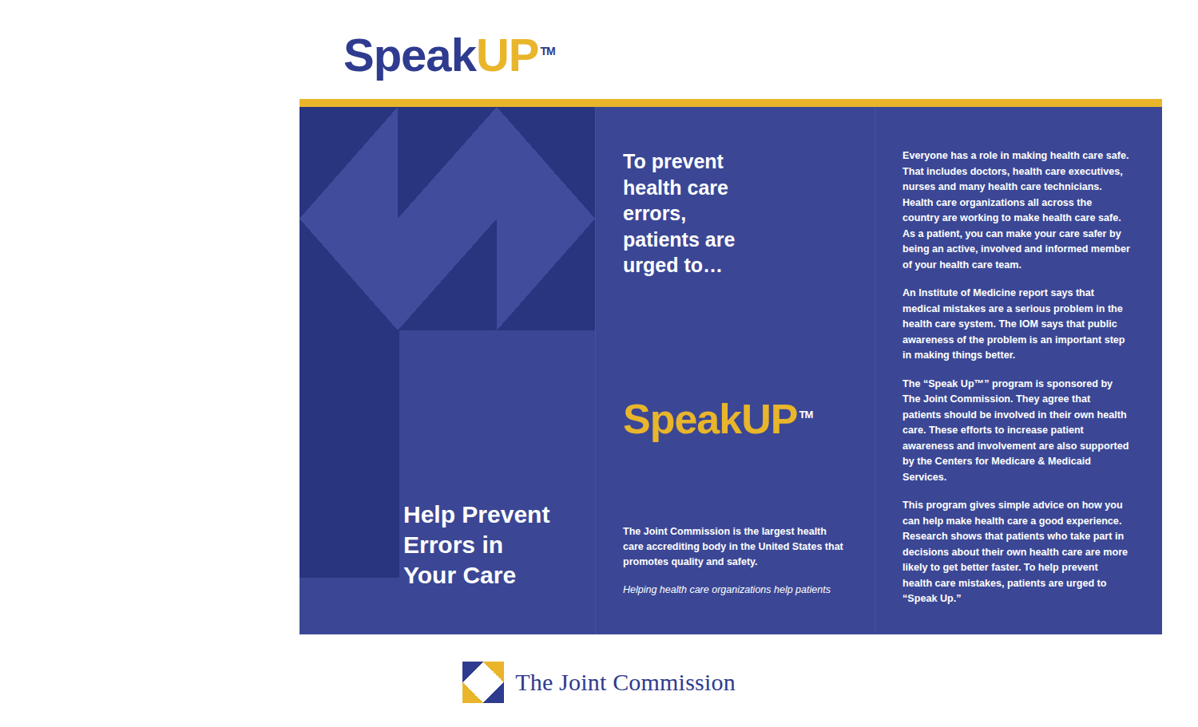Speak UPTM
Help Prevent
Errors in
Your Care
To prevent
health care
errors,
patients are
urged to…
SpeakUPTM
The Joint Commission is the largest health care accrediting body in the United States that promotes quality and safety.
Helping health care organizations help patients
Everyone has a role in making health care safe. That includes doctors, health care executives, nurses and many health care technicians. Health care organizations all across the country are working to make health care safe. As a patient, you can make your care safer by being an active, involved and informed member of your health care team.
An Institute of Medicine report says that medical mistakes are a serious problem in the health care system. The IOM says that public awareness of the problem is an important step in making things better.
The “Speak Up™” program is sponsored by The Joint Commission. They agree that patients should be involved in their own health care. These efforts to increase patient awareness and involvement are also supported by the Centers for Medicare & Medicaid Services.
This program gives simple advice on how you can help make health care a good experience. Research shows that patients who take part in decisions about their own health care are more likely to get better faster. To help prevent health care mistakes, patients are urged to “Speak Up.”
The Joint Commission